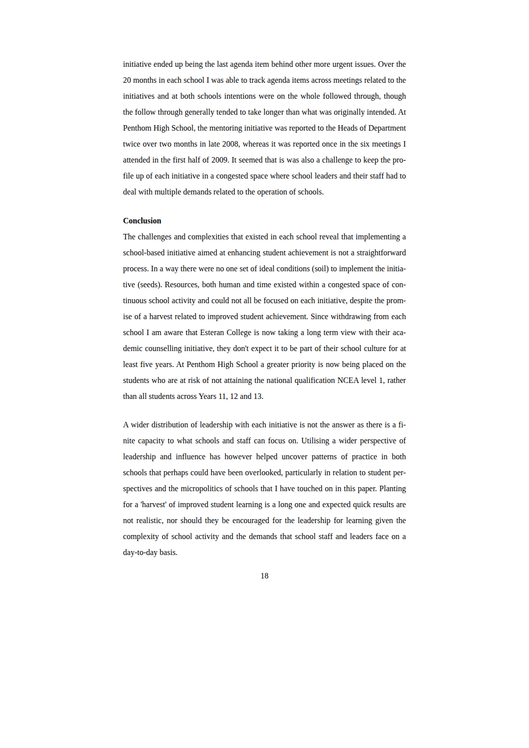initiative ended up being the last agenda item behind other more urgent issues. Over the 20 months in each school I was able to track agenda items across meetings related to the initiatives and at both schools intentions were on the whole followed through, though the follow through generally tended to take longer than what was originally intended. At Penthom High School, the mentoring initiative was reported to the Heads of Department twice over two months in late 2008, whereas it was reported once in the six meetings I attended in the first half of 2009. It seemed that is was also a challenge to keep the profile up of each initiative in a congested space where school leaders and their staff had to deal with multiple demands related to the operation of schools.
Conclusion
The challenges and complexities that existed in each school reveal that implementing a school-based initiative aimed at enhancing student achievement is not a straightforward process. In a way there were no one set of ideal conditions (soil) to implement the initiative (seeds). Resources, both human and time existed within a congested space of continuous school activity and could not all be focused on each initiative, despite the promise of a harvest related to improved student achievement. Since withdrawing from each school I am aware that Esteran College is now taking a long term view with their academic counselling initiative, they don't expect it to be part of their school culture for at least five years. At Penthom High School a greater priority is now being placed on the students who are at risk of not attaining the national qualification NCEA level 1, rather than all students across Years 11, 12 and 13.
A wider distribution of leadership with each initiative is not the answer as there is a finite capacity to what schools and staff can focus on. Utilising a wider perspective of leadership and influence has however helped uncover patterns of practice in both schools that perhaps could have been overlooked, particularly in relation to student perspectives and the micropolitics of schools that I have touched on in this paper. Planting for a 'harvest' of improved student learning is a long one and expected quick results are not realistic, nor should they be encouraged for the leadership for learning given the complexity of school activity and the demands that school staff and leaders face on a day-to-day basis.
18